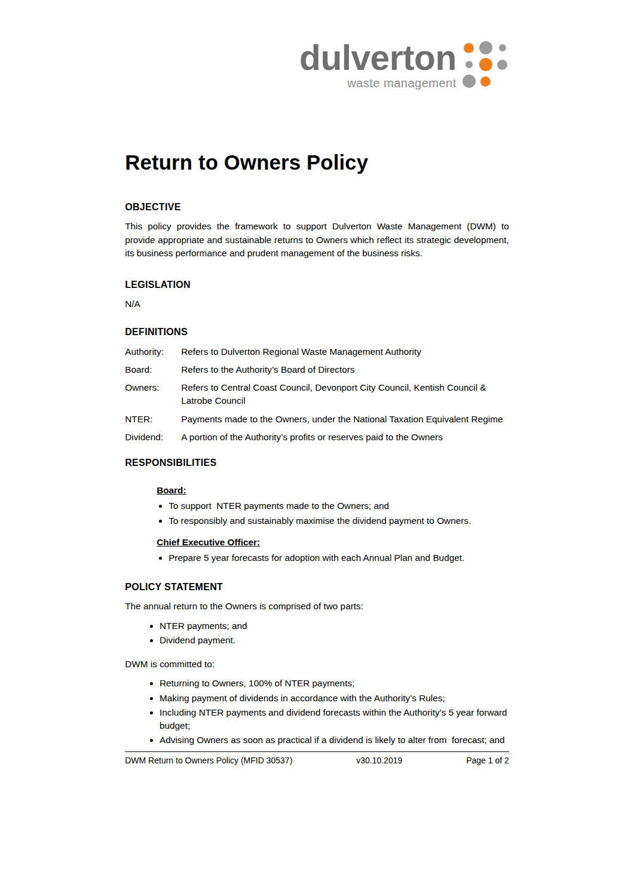dulverton waste management
Return to Owners Policy
OBJECTIVE
This policy provides the framework to support Dulverton Waste Management (DWM) to provide appropriate and sustainable returns to Owners which reflect its strategic development, its business performance and prudent management of the business risks.
LEGISLATION
N/A
DEFINITIONS
Authority:
Refers to Dulverton Regional Waste Management Authority
Board:
Refers to the Authority’s Board of Directors
Owners:
Refers to Central Coast Council, Devonport City Council, Kentish Council & Latrobe Council
NTER:
Payments made to the Owners, under the National Taxation Equivalent Regime
Dividend:
A portion of the Authority’s profits or reserves paid to the Owners
RESPONSIBILITIES
Board:
To support NTER payments made to the Owners; and
To responsibly and sustainably maximise the dividend payment to Owners.
Chief Executive Officer:
Prepare 5 year forecasts for adoption with each Annual Plan and Budget.
POLICY STATEMENT
The annual return to the Owners is comprised of two parts:
NTER payments; and
Dividend payment.
DWM is committed to:
Returning to Owners, 100% of NTER payments;
Making payment of dividends in accordance with the Authority’s Rules;
Including NTER payments and dividend forecasts within the Authority’s 5 year forward budget;
Advising Owners as soon as practical if a dividend is likely to alter from forecast; and
DWM Return to Owners Policy (MFID 30537)
v30.10.2019
Page 1 of 2